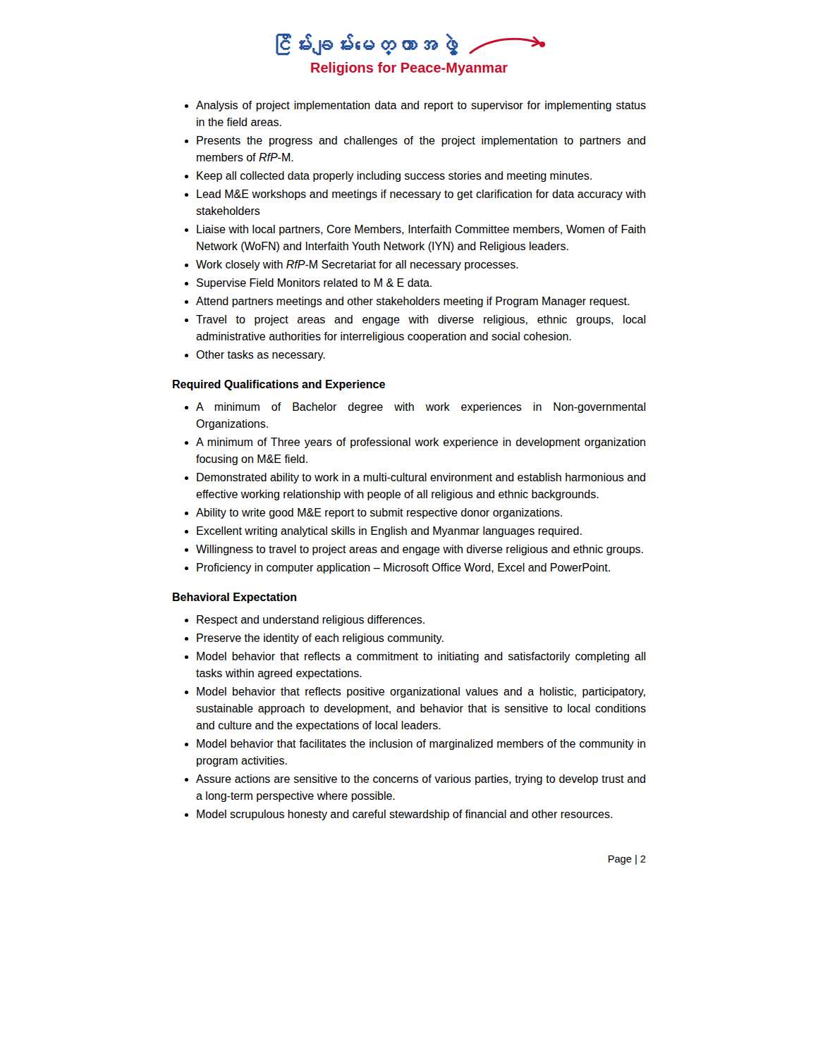ငြိမ်းချမ်းမေတ္တာအဖွဲ့
Religions for Peace-Myanmar
Analysis of project implementation data and report to supervisor for implementing status in the field areas.
Presents the progress and challenges of the project implementation to partners and members of RfP-M.
Keep all collected data properly including success stories and meeting minutes.
Lead M&E workshops and meetings if necessary to get clarification for data accuracy with stakeholders
Liaise with local partners, Core Members, Interfaith Committee members, Women of Faith Network (WoFN) and Interfaith Youth Network (IYN) and Religious leaders.
Work closely with RfP-M Secretariat for all necessary processes.
Supervise Field Monitors related to M & E data.
Attend partners meetings and other stakeholders meeting if Program Manager request.
Travel to project areas and engage with diverse religious, ethnic groups, local administrative authorities for interreligious cooperation and social cohesion.
Other tasks as necessary.
Required Qualifications and Experience
A minimum of Bachelor degree with work experiences in Non-governmental Organizations.
A minimum of Three years of professional work experience in development organization focusing on M&E field.
Demonstrated ability to work in a multi-cultural environment and establish harmonious and effective working relationship with people of all religious and ethnic backgrounds.
Ability to write good M&E report to submit respective donor organizations.
Excellent writing analytical skills in English and Myanmar languages required.
Willingness to travel to project areas and engage with diverse religious and ethnic groups.
Proficiency in computer application – Microsoft Office Word, Excel and PowerPoint.
Behavioral Expectation
Respect and understand religious differences.
Preserve the identity of each religious community.
Model behavior that reflects a commitment to initiating and satisfactorily completing all tasks within agreed expectations.
Model behavior that reflects positive organizational values and a holistic, participatory, sustainable approach to development, and behavior that is sensitive to local conditions and culture and the expectations of local leaders.
Model behavior that facilitates the inclusion of marginalized members of the community in program activities.
Assure actions are sensitive to the concerns of various parties, trying to develop trust and a long-term perspective where possible.
Model scrupulous honesty and careful stewardship of financial and other resources.
Page | 2